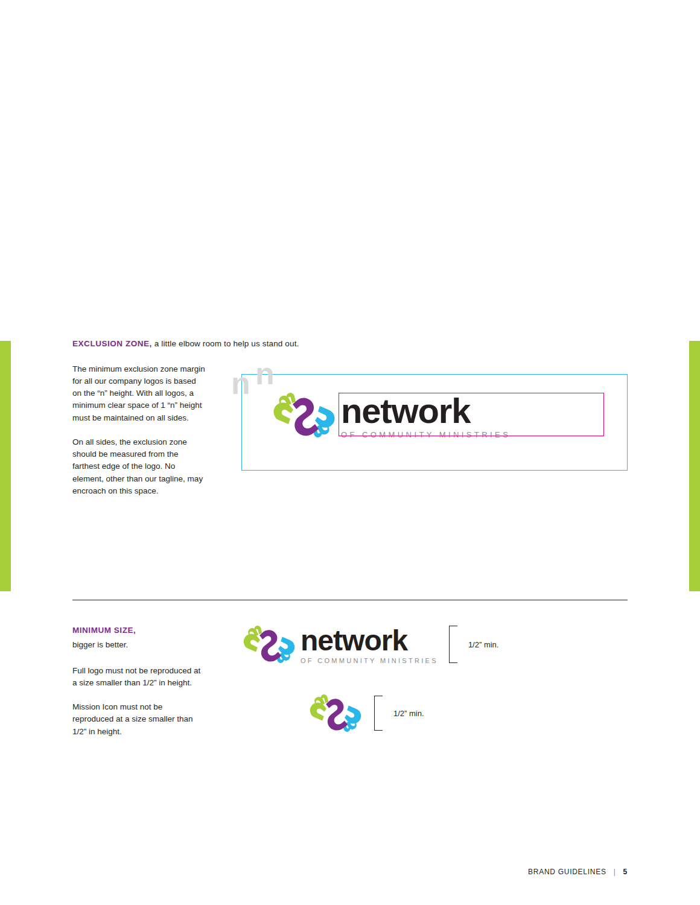EXCLUSION ZONE, a little elbow room to help us stand out.
The minimum exclusion zone margin for all our company logos is based on the “n” height. With all logos, a minimum clear space of 1 “n” height must be maintained on all sides.
On all sides, the exclusion zone should be measured from the farthest edge of the logo. No element, other than our tagline, may encroach on this space.
n n
network OF COMMUNITY MINISTRIES
MINIMUM SIZE,
bigger is better.
Full logo must not be reproduced at a size smaller than 1/2” in height.
Mission Icon must not be reproduced at a size smaller than 1/2” in height.
network OF COMMUNITY MINISTRIES
1/2” min.
1/2” min.
BRAND GUIDELINES | 5